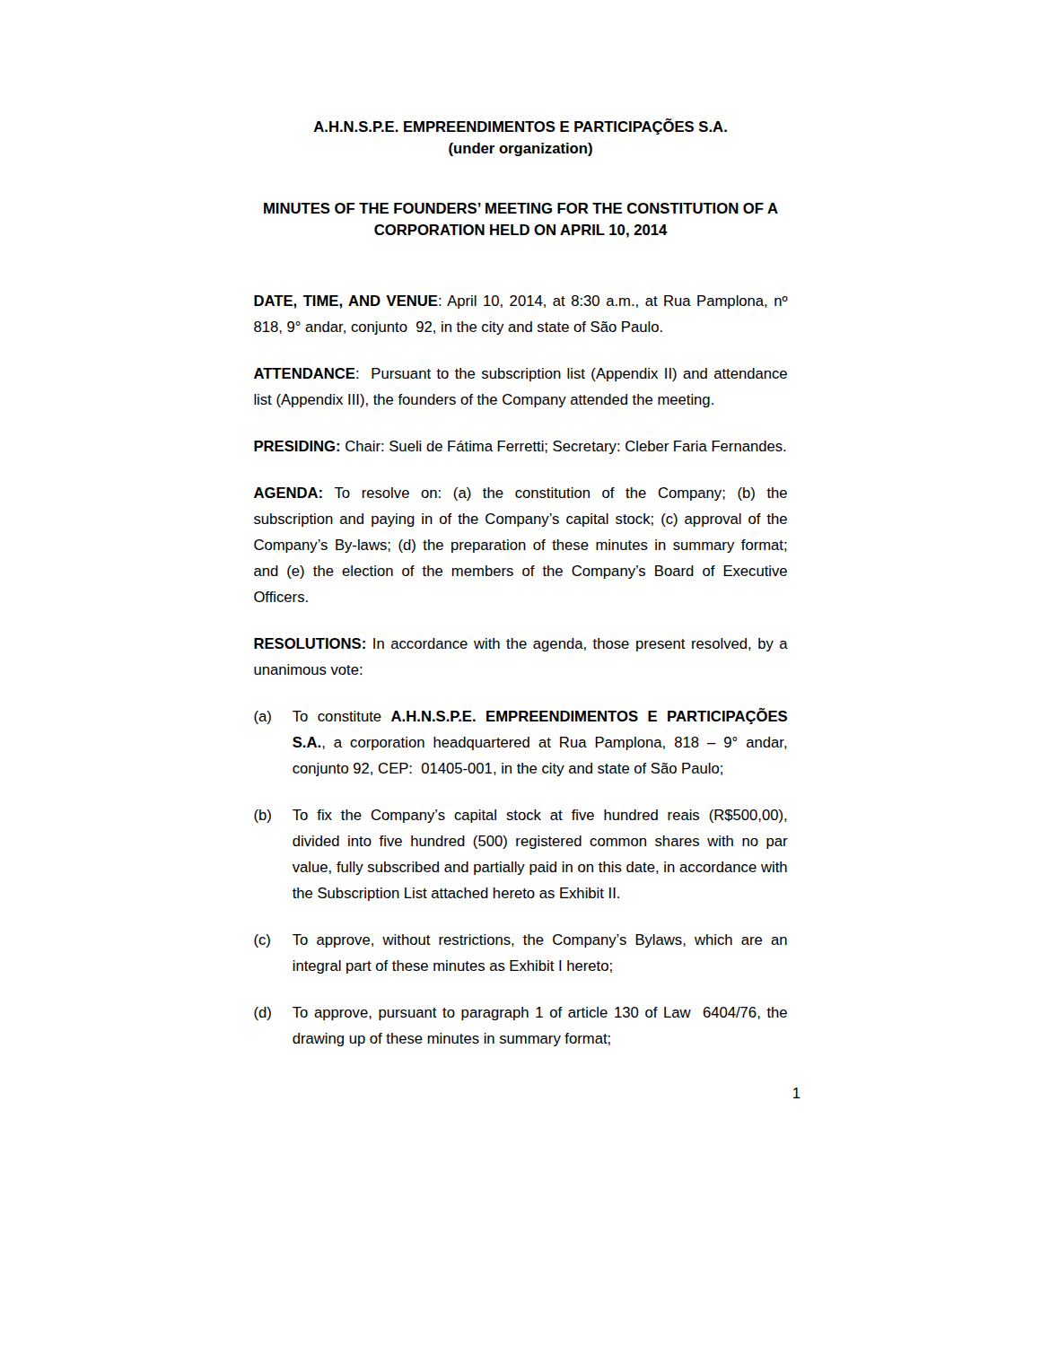A.H.N.S.P.E. EMPREENDIMENTOS E PARTICIPAÇÕES S.A.
(under organization)
MINUTES OF THE FOUNDERS’ MEETING FOR THE CONSTITUTION OF A
CORPORATION HELD ON APRIL 10, 2014
DATE, TIME, AND VENUE: April 10, 2014, at 8:30 a.m., at Rua Pamplona, nº 818, 9° andar, conjunto 92, in the city and state of São Paulo.
ATTENDANCE: Pursuant to the subscription list (Appendix II) and attendance list (Appendix III), the founders of the Company attended the meeting.
PRESIDING: Chair: Sueli de Fátima Ferretti; Secretary: Cleber Faria Fernandes.
AGENDA: To resolve on: (a) the constitution of the Company; (b) the subscription and paying in of the Company’s capital stock; (c) approval of the Company’s By-laws; (d) the preparation of these minutes in summary format; and (e) the election of the members of the Company’s Board of Executive Officers.
RESOLUTIONS: In accordance with the agenda, those present resolved, by a unanimous vote:
(a) To constitute A.H.N.S.P.E. EMPREENDIMENTOS E PARTICIPAÇÕES S.A., a corporation headquartered at Rua Pamplona, 818 – 9° andar, conjunto 92, CEP: 01405-001, in the city and state of São Paulo;
(b) To fix the Company’s capital stock at five hundred reais (R$500,00), divided into five hundred (500) registered common shares with no par value, fully subscribed and partially paid in on this date, in accordance with the Subscription List attached hereto as Exhibit II.
(c) To approve, without restrictions, the Company’s Bylaws, which are an integral part of these minutes as Exhibit I hereto;
(d) To approve, pursuant to paragraph 1 of article 130 of Law 6404/76, the drawing up of these minutes in summary format;
1